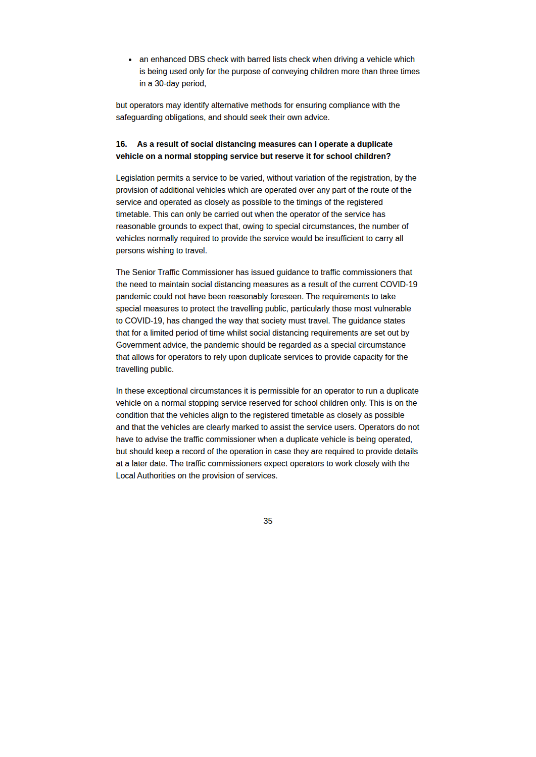an enhanced DBS check with barred lists check when driving a vehicle which is being used only for the purpose of conveying children more than three times in a 30-day period,
but operators may identify alternative methods for ensuring compliance with the safeguarding obligations, and should seek their own advice.
16. As a result of social distancing measures can I operate a duplicate vehicle on a normal stopping service but reserve it for school children?
Legislation permits a service to be varied, without variation of the registration, by the provision of additional vehicles which are operated over any part of the route of the service and operated as closely as possible to the timings of the registered timetable. This can only be carried out when the operator of the service has reasonable grounds to expect that, owing to special circumstances, the number of vehicles normally required to provide the service would be insufficient to carry all persons wishing to travel.
The Senior Traffic Commissioner has issued guidance to traffic commissioners that the need to maintain social distancing measures as a result of the current COVID-19 pandemic could not have been reasonably foreseen. The requirements to take special measures to protect the travelling public, particularly those most vulnerable to COVID-19, has changed the way that society must travel. The guidance states that for a limited period of time whilst social distancing requirements are set out by Government advice, the pandemic should be regarded as a special circumstance that allows for operators to rely upon duplicate services to provide capacity for the travelling public.
In these exceptional circumstances it is permissible for an operator to run a duplicate vehicle on a normal stopping service reserved for school children only. This is on the condition that the vehicles align to the registered timetable as closely as possible and that the vehicles are clearly marked to assist the service users. Operators do not have to advise the traffic commissioner when a duplicate vehicle is being operated, but should keep a record of the operation in case they are required to provide details at a later date. The traffic commissioners expect operators to work closely with the Local Authorities on the provision of services.
35